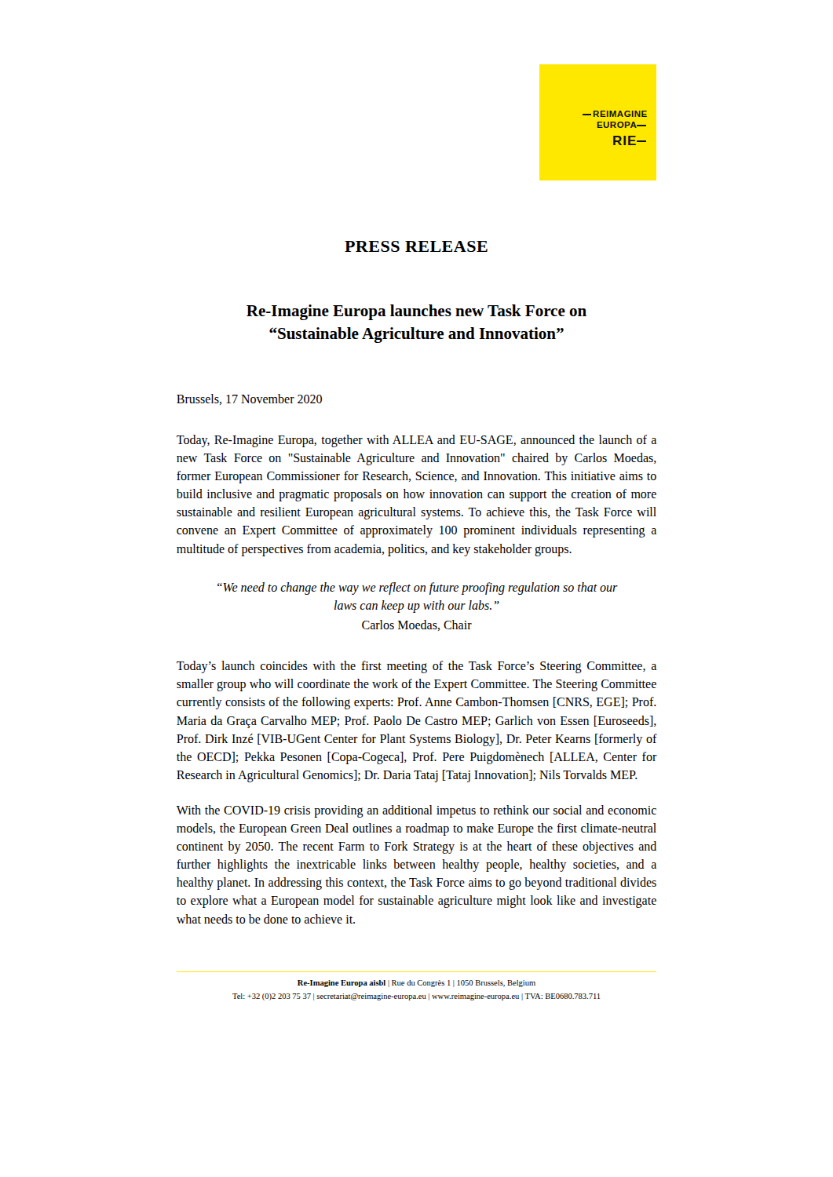REIMAGINE
EUROPA
RIE
PRESS RELEASE
Re-Imagine Europa launches new Task Force on
“Sustainable Agriculture and Innovation”
Brussels, 17 November 2020
Today, Re-Imagine Europa, together with ALLEA and EU-SAGE, announced the launch of a new Task Force on "Sustainable Agriculture and Innovation" chaired by Carlos Moedas, former European Commissioner for Research, Science, and Innovation. This initiative aims to build inclusive and pragmatic proposals on how innovation can support the creation of more sustainable and resilient European agricultural systems. To achieve this, the Task Force will convene an Expert Committee of approximately 100 prominent individuals representing a multitude of perspectives from academia, politics, and key stakeholder groups.
“We need to change the way we reflect on future proofing regulation so that our laws can keep up with our labs.” Carlos Moedas, Chair
Today’s launch coincides with the first meeting of the Task Force’s Steering Committee, a smaller group who will coordinate the work of the Expert Committee. The Steering Committee currently consists of the following experts: Prof. Anne Cambon-Thomsen [CNRS, EGE]; Prof. Maria da Graça Carvalho MEP; Prof. Paolo De Castro MEP; Garlich von Essen [Euroseeds], Prof. Dirk Inzé [VIB-UGent Center for Plant Systems Biology], Dr. Peter Kearns [formerly of the OECD]; Pekka Pesonen [Copa-Cogeca], Prof. Pere Puigdomènech [ALLEA, Center for Research in Agricultural Genomics]; Dr. Daria Tataj [Tataj Innovation]; Nils Torvalds MEP.
With the COVID-19 crisis providing an additional impetus to rethink our social and economic models, the European Green Deal outlines a roadmap to make Europe the first climate-neutral continent by 2050. The recent Farm to Fork Strategy is at the heart of these objectives and further highlights the inextricable links between healthy people, healthy societies, and a healthy planet. In addressing this context, the Task Force aims to go beyond traditional divides to explore what a European model for sustainable agriculture might look like and investigate what needs to be done to achieve it.
Re-Imagine Europa aisbl | Rue du Congrès 1 | 1050 Brussels, Belgium
Tel: +32 (0)2 203 75 37 | secretariat@reimagine-europa.eu | www.reimagine-europa.eu | TVA: BE0680.783.711